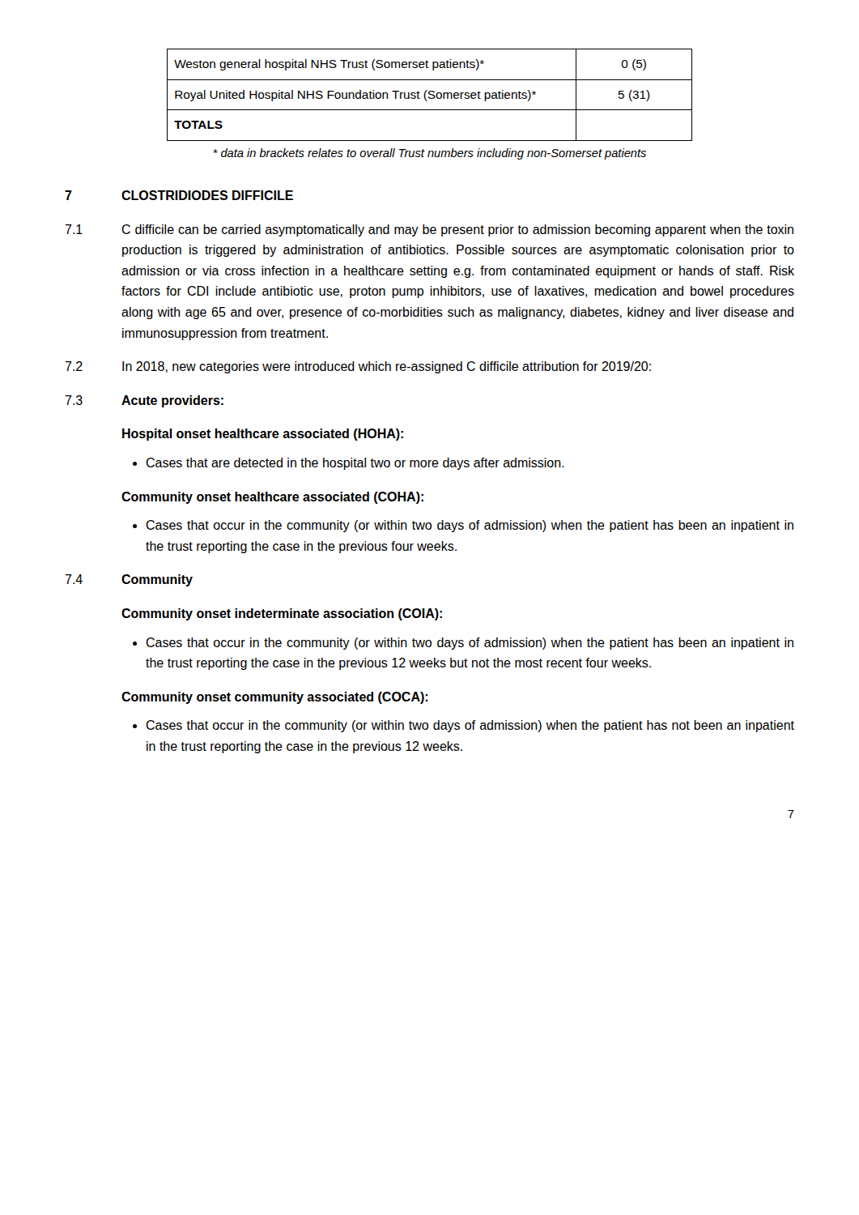| Weston general hospital NHS Trust (Somerset patients)* | 0 (5) |
| Royal United Hospital NHS Foundation Trust (Somerset patients)* | 5 (31) |
| TOTALS | |
* data in brackets relates to overall Trust numbers including non-Somerset patients
7
Clostridiodes Difficile
7.1
C difficile can be carried asymptomatically and may be present prior to admission becoming apparent when the toxin production is triggered by administration of antibiotics. Possible sources are asymptomatic colonisation prior to admission or via cross infection in a healthcare setting e.g. from contaminated equipment or hands of staff. Risk factors for CDI include antibiotic use, proton pump inhibitors, use of laxatives, medication and bowel procedures along with age 65 and over, presence of co-morbidities such as malignancy, diabetes, kidney and liver disease and immunosuppression from treatment.
7.2
In 2018, new categories were introduced which re-assigned C difficile attribution for 2019/20:
7.3
Acute providers:
Hospital onset healthcare associated (HOHA):
Cases that are detected in the hospital two or more days after admission.
Community onset healthcare associated (COHA):
Cases that occur in the community (or within two days of admission) when the patient has been an inpatient in the trust reporting the case in the previous four weeks.
7.4
Community
Community onset indeterminate association (COIA):
Cases that occur in the community (or within two days of admission) when the patient has been an inpatient in the trust reporting the case in the previous 12 weeks but not the most recent four weeks.
Community onset community associated (COCA):
Cases that occur in the community (or within two days of admission) when the patient has not been an inpatient in the trust reporting the case in the previous 12 weeks.
7